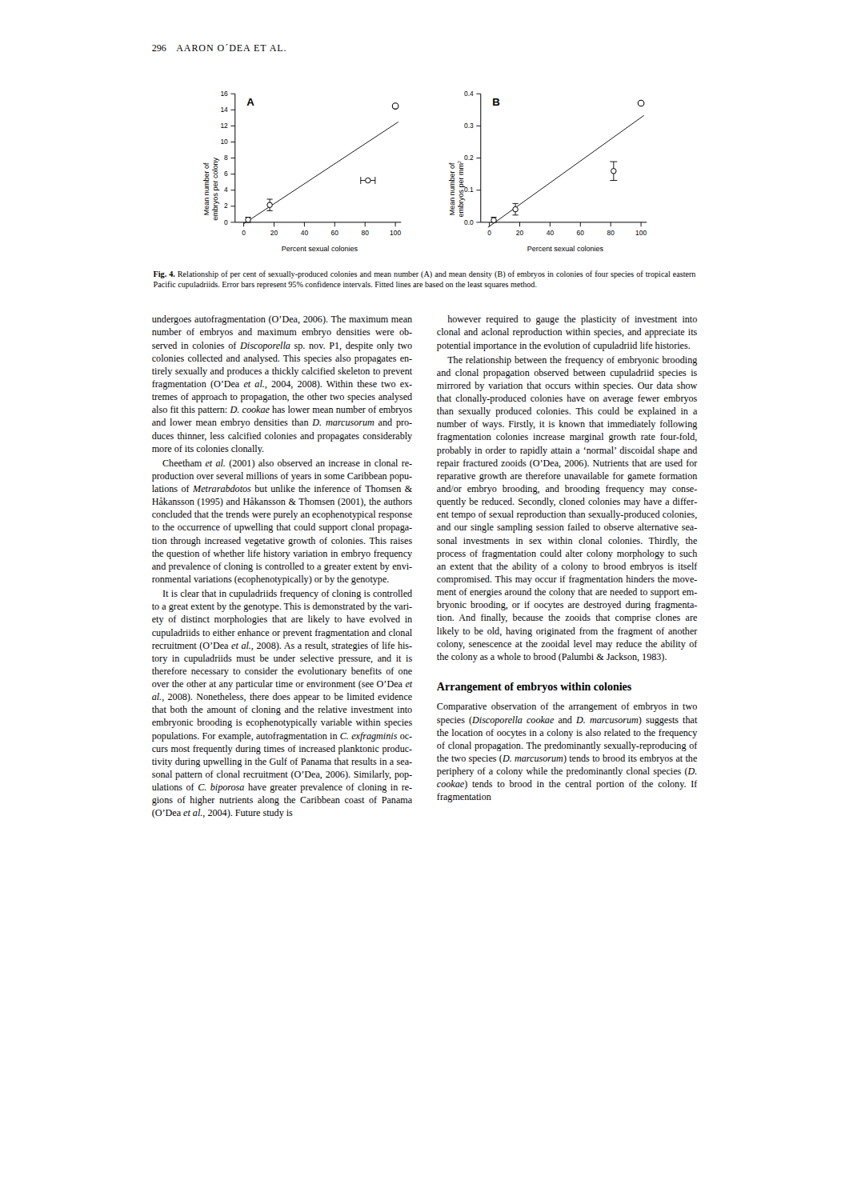296 Aaron O´Dea et al.
0 2 4 6 8 10 12 14 16 0 20 40 60 80 100 Mean number of embryos per colony Percent sexual colonies A
0.0 0.1 0.2 0.3 0.4 0 20 40 60 80 100 Mean number of embryos per mm2 Percent sexual colonies B
Fig. 4. Relationship of per cent of sexually-produced colonies and mean number (A) and mean density (B) of embryos in colonies of four species of tropical eastern Pacific cupuladriids. Error bars represent 95% confidence intervals. Fitted lines are based on the least squares method.
undergoes autofragmentation (O’Dea, 2006). The maximum mean number of embryos and maximum embryo densities were observed in colonies of Discoporella sp. nov. P1, despite only two colonies collected and analysed. This species also propagates entirely sexually and produces a thickly calcified skeleton to prevent fragmentation (O’Dea et al., 2004, 2008). Within these two extremes of approach to propagation, the other two species analysed also fit this pattern: D. cookae has lower mean number of embryos and lower mean embryo densities than D. marcusorum and produces thinner, less calcified colonies and propagates considerably more of its colonies clonally.
Cheetham et al. (2001) also observed an increase in clonal reproduction over several millions of years in some Caribbean populations of Metrarabdotos but unlike the inference of Thomsen & Håkansson (1995) and Håkansson & Thomsen (2001), the authors concluded that the trends were purely an ecophenotypical response to the occurrence of upwelling that could support clonal propagation through increased vegetative growth of colonies. This raises the question of whether life history variation in embryo frequency and prevalence of cloning is controlled to a greater extent by environmental variations (ecophenotypically) or by the genotype.
It is clear that in cupuladriids frequency of cloning is controlled to a great extent by the genotype. This is demonstrated by the variety of distinct morphologies that are likely to have evolved in cupuladriids to either enhance or prevent fragmentation and clonal recruitment (O’Dea et al., 2008). As a result, strategies of life history in cupuladriids must be under selective pressure, and it is therefore necessary to consider the evolutionary benefits of one over the other at any particular time or environment (see O’Dea et al., 2008). Nonetheless, there does appear to be limited evidence that both the amount of cloning and the relative investment into embryonic brooding is ecophenotypically variable within species populations. For example, autofragmentation in C. exfragminis occurs most frequently during times of increased planktonic productivity during upwelling in the Gulf of Panama that results in a seasonal pattern of clonal recruitment (O’Dea, 2006). Similarly, populations of C. biporosa have greater prevalence of cloning in regions of higher nutrients along the Caribbean coast of Panama (O’Dea et al., 2004). Future study is
however required to gauge the plasticity of investment into clonal and aclonal reproduction within species, and appreciate its potential importance in the evolution of cupuladriid life histories.
The relationship between the frequency of embryonic brooding and clonal propagation observed between cupuladriid species is mirrored by variation that occurs within species. Our data show that clonally-produced colonies have on average fewer embryos than sexually produced colonies. This could be explained in a number of ways. Firstly, it is known that immediately following fragmentation colonies increase marginal growth rate four-fold, probably in order to rapidly attain a ‘normal’ discoidal shape and repair fractured zooids (O’Dea, 2006). Nutrients that are used for reparative growth are therefore unavailable for gamete formation and/or embryo brooding, and brooding frequency may consequently be reduced. Secondly, cloned colonies may have a different tempo of sexual reproduction than sexually-produced colonies, and our single sampling session failed to observe alternative seasonal investments in sex within clonal colonies. Thirdly, the process of fragmentation could alter colony morphology to such an extent that the ability of a colony to brood embryos is itself compromised. This may occur if fragmentation hinders the movement of energies around the colony that are needed to support embryonic brooding, or if oocytes are destroyed during fragmentation. And finally, because the zooids that comprise clones are likely to be old, having originated from the fragment of another colony, senescence at the zooidal level may reduce the ability of the colony as a whole to brood (Palumbi & Jackson, 1983).
Arrangement of embryos within colonies
Comparative observation of the arrangement of embryos in two species (Discoporella cookae and D. marcusorum) suggests that the location of oocytes in a colony is also related to the frequency of clonal propagation. The predominantly sexually-reproducing of the two species (D. marcusorum) tends to brood its embryos at the periphery of a colony while the predominantly clonal species (D. cookae) tends to brood in the central portion of the colony. If fragmentation